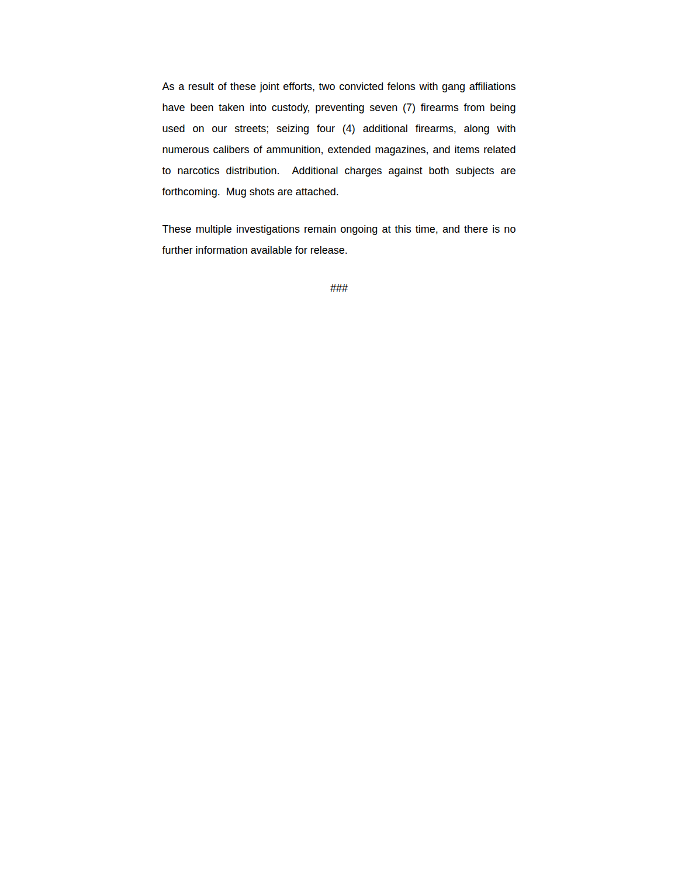As a result of these joint efforts, two convicted felons with gang affiliations have been taken into custody, preventing seven (7) firearms from being used on our streets; seizing four (4) additional firearms, along with numerous calibers of ammunition, extended magazines, and items related to narcotics distribution. Additional charges against both subjects are forthcoming. Mug shots are attached.
These multiple investigations remain ongoing at this time, and there is no further information available for release.
###